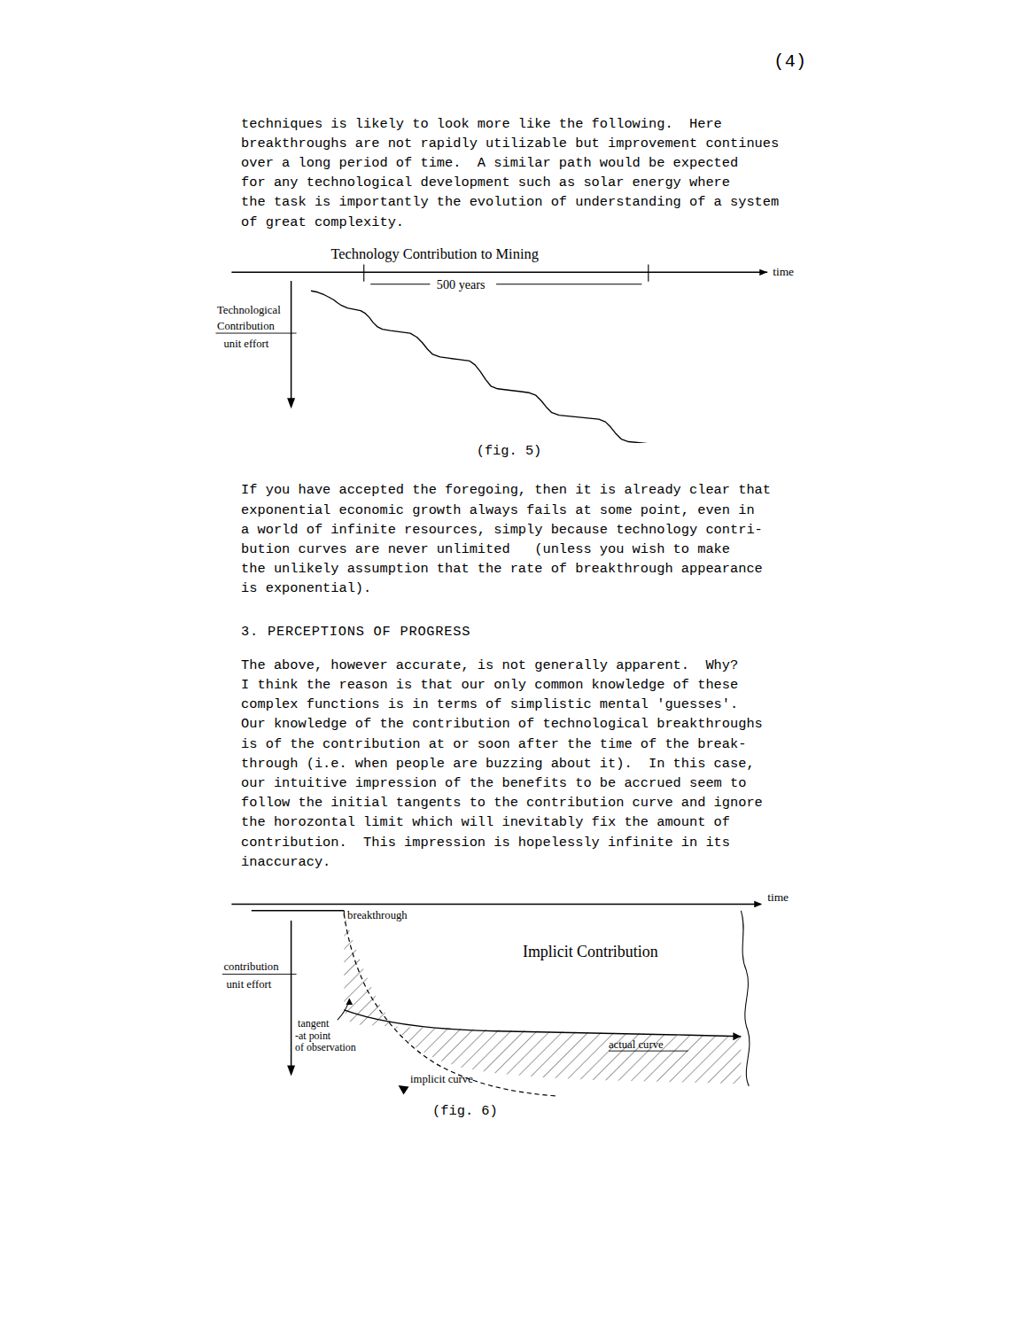(4)
techniques is likely to look more like the following. Here breakthroughs are not rapidly utilizable but improvement continues over a long period of time. A similar path would be expected for any technological development such as solar energy where the task is importantly the evolution of understanding of a system of great complexity.
Technology Contribution to Mining time 500 years Technological Contribution unit effort
(fig. 5)
If you have accepted the foregoing, then it is already clear that exponential economic growth always fails at some point, even in a world of infinite resources, simply because technology contri- bution curves are never unlimited (unless you wish to make the unlikely assumption that the rate of breakthrough appearance is exponential).
3. PERCEPTIONS OF PROGRESS
The above, however accurate, is not generally apparent. Why? I think the reason is that our only common knowledge of these complex functions is in terms of simplistic mental 'guesses'. Our knowledge of the contribution of technological breakthroughs is of the contribution at or soon after the time of the break- through (i.e. when people are buzzing about it). In this case, our intuitive impression of the benefits to be accrued seem to follow the initial tangents to the contribution curve and ignore the horozontal limit which will inevitably fix the amount of contribution. This impression is hopelessly infinite in its inaccuracy.
time breakthrough contribution unit effort tangent -at point of observation implicit curve actual curve Implicit Contribution
(fig. 6)